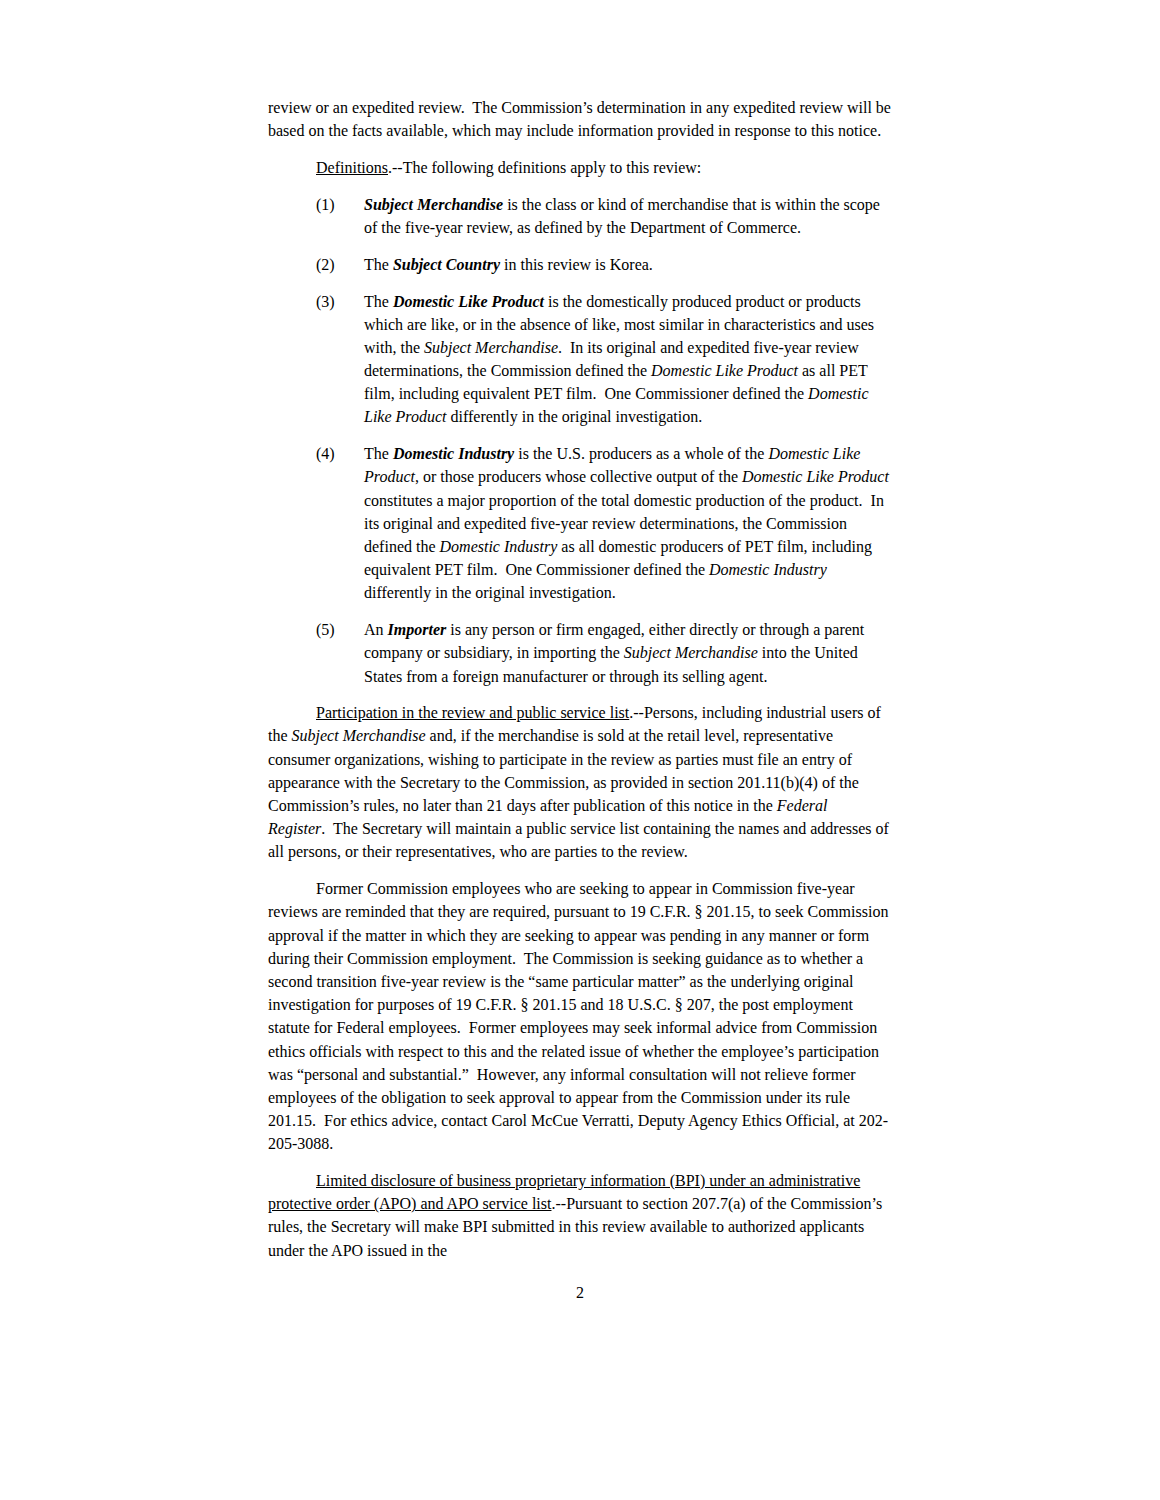review or an expedited review. The Commission’s determination in any expedited review will be based on the facts available, which may include information provided in response to this notice.
Definitions.--The following definitions apply to this review:
(1) Subject Merchandise is the class or kind of merchandise that is within the scope of the five-year review, as defined by the Department of Commerce.
(2) The Subject Country in this review is Korea.
(3) The Domestic Like Product is the domestically produced product or products which are like, or in the absence of like, most similar in characteristics and uses with, the Subject Merchandise. In its original and expedited five-year review determinations, the Commission defined the Domestic Like Product as all PET film, including equivalent PET film. One Commissioner defined the Domestic Like Product differently in the original investigation.
(4) The Domestic Industry is the U.S. producers as a whole of the Domestic Like Product, or those producers whose collective output of the Domestic Like Product constitutes a major proportion of the total domestic production of the product. In its original and expedited five-year review determinations, the Commission defined the Domestic Industry as all domestic producers of PET film, including equivalent PET film. One Commissioner defined the Domestic Industry differently in the original investigation.
(5) An Importer is any person or firm engaged, either directly or through a parent company or subsidiary, in importing the Subject Merchandise into the United States from a foreign manufacturer or through its selling agent.
Participation in the review and public service list.--Persons, including industrial users of the Subject Merchandise and, if the merchandise is sold at the retail level, representative consumer organizations, wishing to participate in the review as parties must file an entry of appearance with the Secretary to the Commission, as provided in section 201.11(b)(4) of the Commission’s rules, no later than 21 days after publication of this notice in the Federal Register. The Secretary will maintain a public service list containing the names and addresses of all persons, or their representatives, who are parties to the review.
Former Commission employees who are seeking to appear in Commission five-year reviews are reminded that they are required, pursuant to 19 C.F.R. § 201.15, to seek Commission approval if the matter in which they are seeking to appear was pending in any manner or form during their Commission employment. The Commission is seeking guidance as to whether a second transition five-year review is the “same particular matter” as the underlying original investigation for purposes of 19 C.F.R. § 201.15 and 18 U.S.C. § 207, the post employment statute for Federal employees. Former employees may seek informal advice from Commission ethics officials with respect to this and the related issue of whether the employee’s participation was “personal and substantial.” However, any informal consultation will not relieve former employees of the obligation to seek approval to appear from the Commission under its rule 201.15. For ethics advice, contact Carol McCue Verratti, Deputy Agency Ethics Official, at 202-205-3088.
Limited disclosure of business proprietary information (BPI) under an administrative protective order (APO) and APO service list.--Pursuant to section 207.7(a) of the Commission’s rules, the Secretary will make BPI submitted in this review available to authorized applicants under the APO issued in the
2